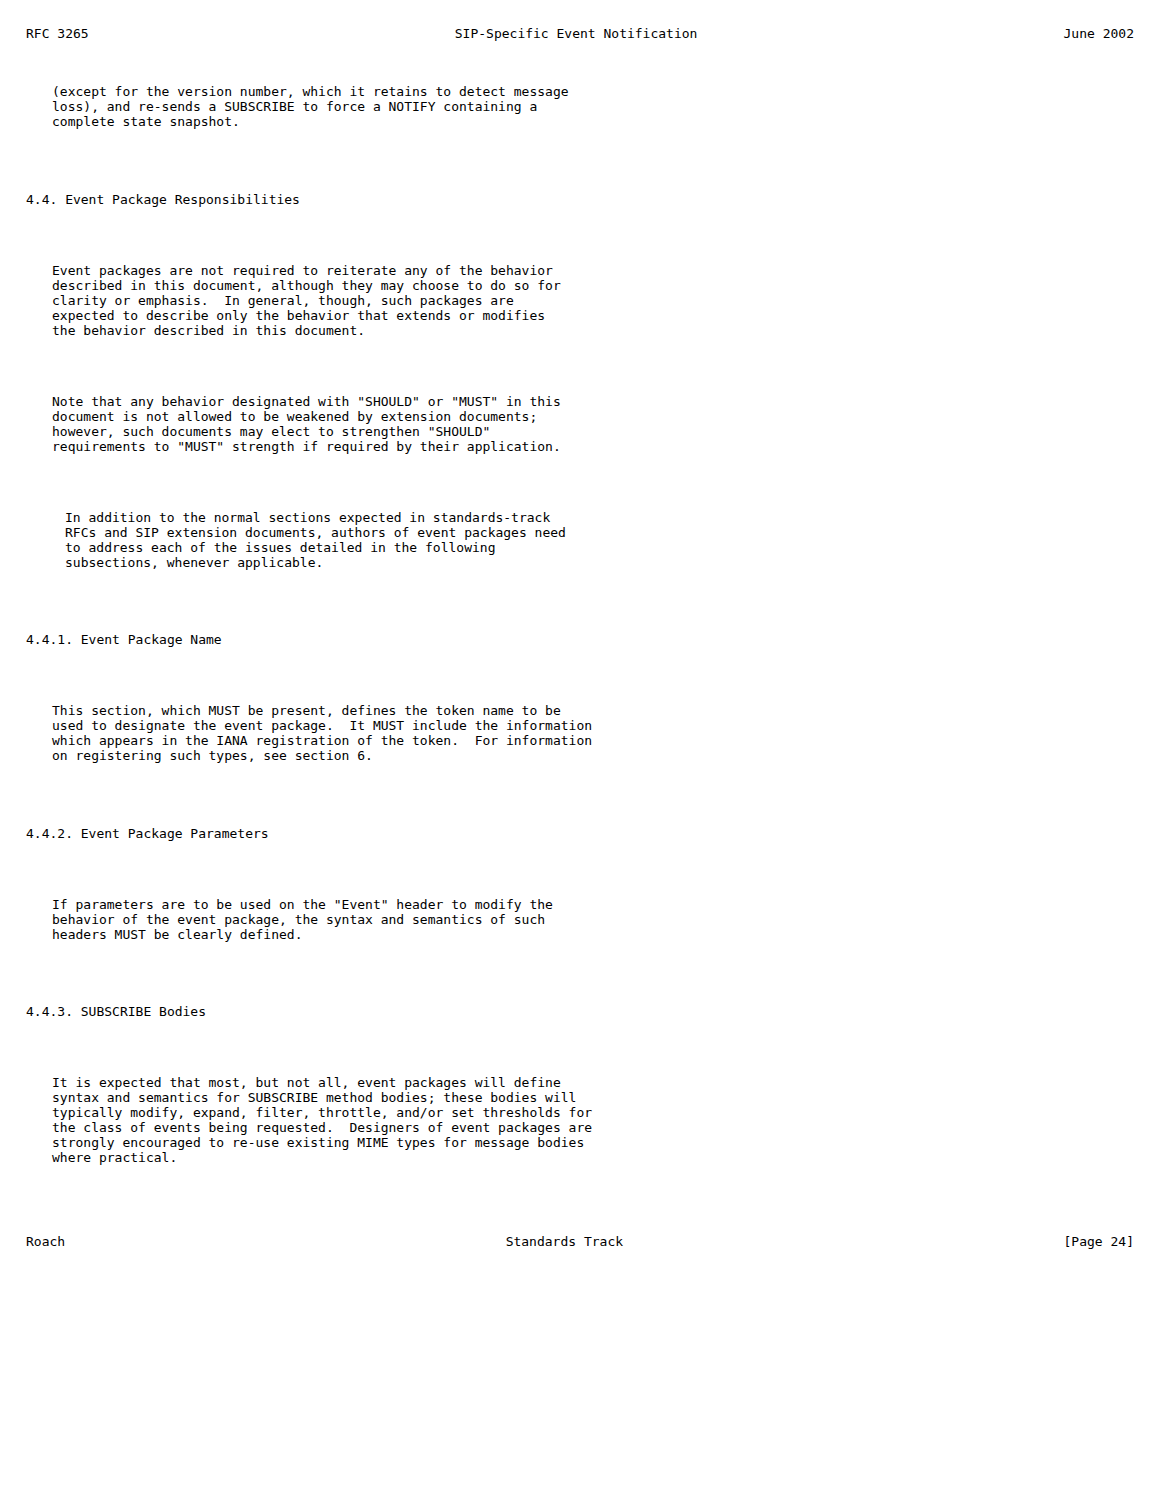RFC 3265 SIP-Specific Event Notification June 2002
(except for the version number, which it retains to detect message loss), and re-sends a SUBSCRIBE to force a NOTIFY containing a complete state snapshot.
4.4. Event Package Responsibilities
Event packages are not required to reiterate any of the behavior described in this document, although they may choose to do so for clarity or emphasis. In general, though, such packages are expected to describe only the behavior that extends or modifies the behavior described in this document.
Note that any behavior designated with "SHOULD" or "MUST" in this document is not allowed to be weakened by extension documents; however, such documents may elect to strengthen "SHOULD" requirements to "MUST" strength if required by their application.
In addition to the normal sections expected in standards-track RFCs and SIP extension documents, authors of event packages need to address each of the issues detailed in the following subsections, whenever applicable.
4.4.1. Event Package Name
This section, which MUST be present, defines the token name to be used to designate the event package. It MUST include the information which appears in the IANA registration of the token. For information on registering such types, see section 6.
4.4.2. Event Package Parameters
If parameters are to be used on the "Event" header to modify the behavior of the event package, the syntax and semantics of such headers MUST be clearly defined.
4.4.3. SUBSCRIBE Bodies
It is expected that most, but not all, event packages will define syntax and semantics for SUBSCRIBE method bodies; these bodies will typically modify, expand, filter, throttle, and/or set thresholds for the class of events being requested. Designers of event packages are strongly encouraged to re-use existing MIME types for message bodies where practical.
Roach Standards Track[Page 24]